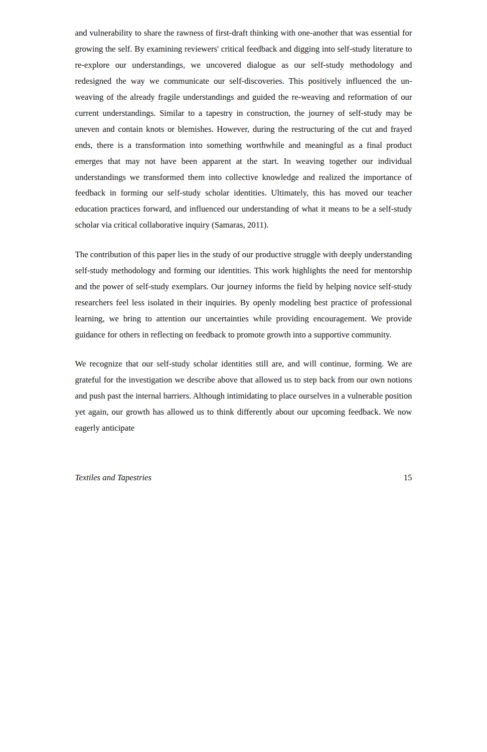and vulnerability to share the rawness of first-draft thinking with one-another that was essential for growing the self. By examining reviewers' critical feedback and digging into self-study literature to re-explore our understandings, we uncovered dialogue as our self-study methodology and redesigned the way we communicate our self-discoveries. This positively influenced the un-weaving of the already fragile understandings and guided the re-weaving and reformation of our current understandings. Similar to a tapestry in construction, the journey of self-study may be uneven and contain knots or blemishes. However, during the restructuring of the cut and frayed ends, there is a transformation into something worthwhile and meaningful as a final product emerges that may not have been apparent at the start. In weaving together our individual understandings we transformed them into collective knowledge and realized the importance of feedback in forming our self-study scholar identities. Ultimately, this has moved our teacher education practices forward, and influenced our understanding of what it means to be a self-study scholar via critical collaborative inquiry (Samaras, 2011).
The contribution of this paper lies in the study of our productive struggle with deeply understanding self-study methodology and forming our identities. This work highlights the need for mentorship and the power of self-study exemplars. Our journey informs the field by helping novice self-study researchers feel less isolated in their inquiries. By openly modeling best practice of professional learning, we bring to attention our uncertainties while providing encouragement. We provide guidance for others in reflecting on feedback to promote growth into a supportive community.
We recognize that our self-study scholar identities still are, and will continue, forming. We are grateful for the investigation we describe above that allowed us to step back from our own notions and push past the internal barriers. Although intimidating to place ourselves in a vulnerable position yet again, our growth has allowed us to think differently about our upcoming feedback. We now eagerly anticipate
Textiles and Tapestries 15